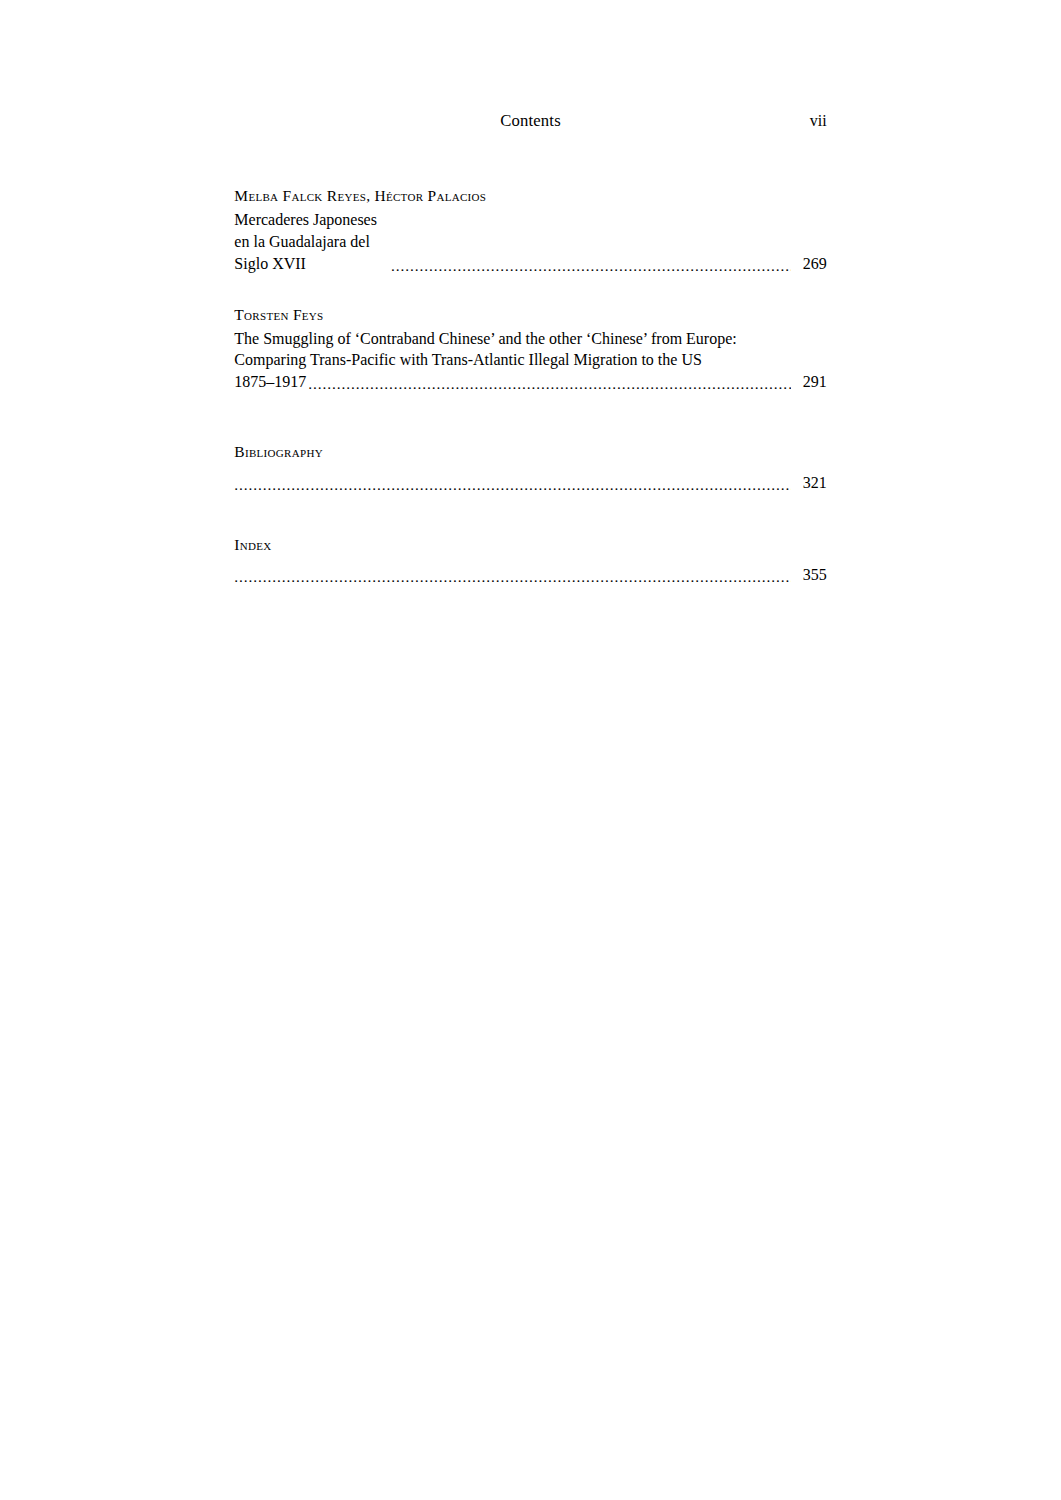Contents vii
Melba Falck Reyes, Héctor Palacios
Mercaderes Japoneses en la Guadalajara del Siglo XVII .................................................................................................................................................................................................. 269
Torsten Feys
The Smuggling of ‘Contraband Chinese’ and the other ‘Chinese’ from Europe: Comparing Trans-Pacific with Trans-Atlantic Illegal Migration to the US
1875–1917 .................................................................................................................................................................................................. 291
Bibliography
.................................................................................................................................................................................................. 321
Index
.................................................................................................................................................................................................. 355